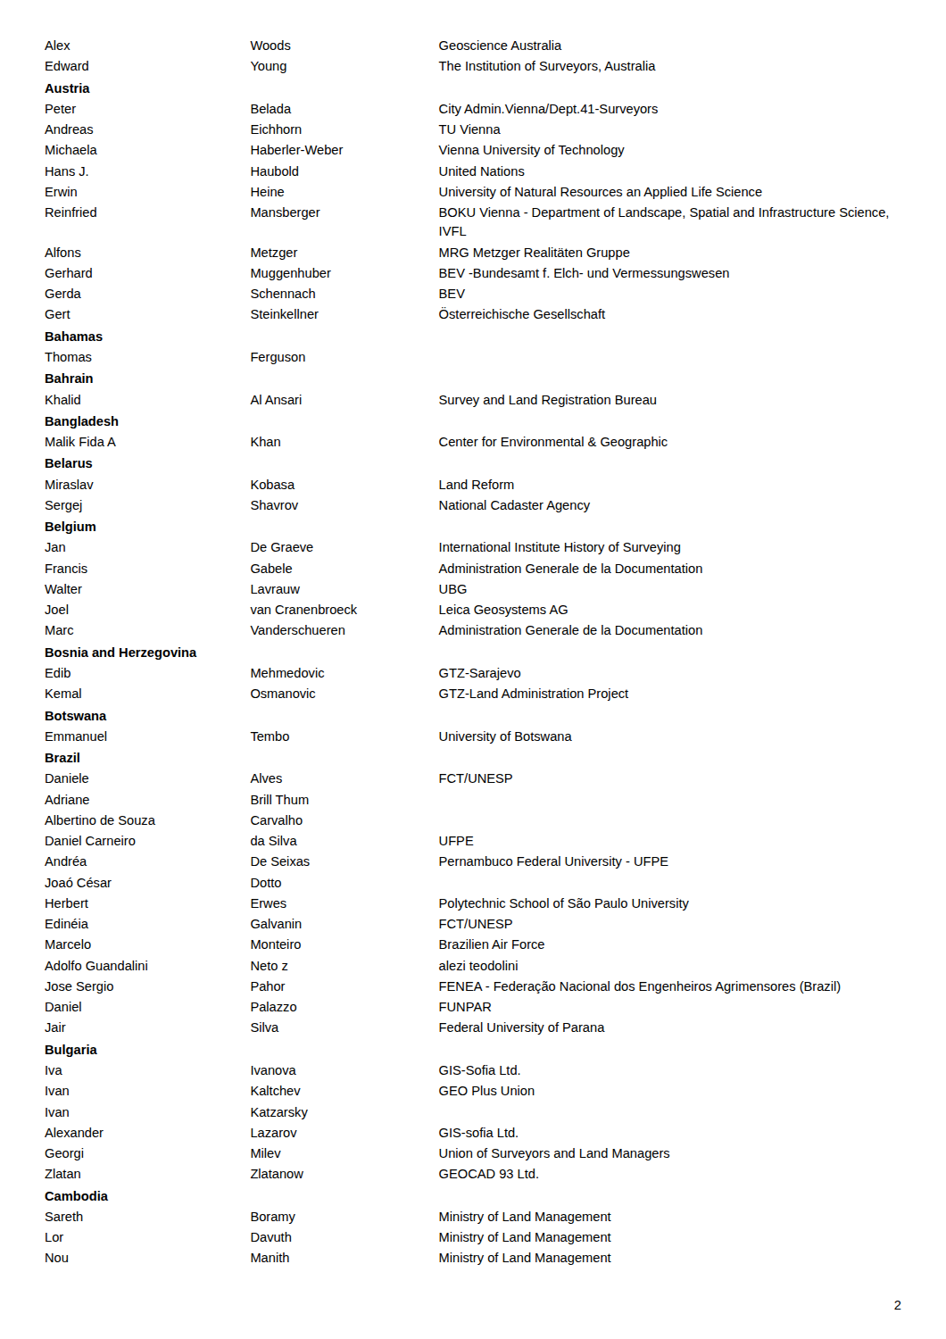| Alex | Woods | Geoscience Australia |
| Edward | Young | The Institution of Surveyors, Australia |
| Austria |
| Peter | Belada | City Admin.Vienna/Dept.41-Surveyors |
| Andreas | Eichhorn | TU Vienna |
| Michaela | Haberler-Weber | Vienna University of Technology |
| Hans J. | Haubold | United Nations |
| Erwin | Heine | University of Natural Resources an Applied Life Science |
| Reinfried | Mansberger | BOKU Vienna - Department of Landscape, Spatial and Infrastructure Science, IVFL |
| Alfons | Metzger | MRG Metzger Realitäten Gruppe |
| Gerhard | Muggenhuber | BEV -Bundesamt f. Elch- und Vermessungswesen |
| Gerda | Schennach | BEV |
| Gert | Steinkellner | Österreichische Gesellschaft |
| Bahamas |
| Thomas | Ferguson | |
| Bahrain |
| Khalid | Al Ansari | Survey and Land Registration Bureau |
| Bangladesh |
| Malik Fida A | Khan | Center for Environmental & Geographic |
| Belarus |
| Miraslav | Kobasa | Land Reform |
| Sergej | Shavrov | National Cadaster Agency |
| Belgium |
| Jan | De Graeve | International Institute History of Surveying |
| Francis | Gabele | Administration Generale de la Documentation |
| Walter | Lavrauw | UBG |
| Joel | van Cranenbroeck | Leica Geosystems AG |
| Marc | Vanderschueren | Administration Generale de la Documentation |
| Bosnia and Herzegovina |
| Edib | Mehmedovic | GTZ-Sarajevo |
| Kemal | Osmanovic | GTZ-Land Administration Project |
| Botswana |
| Emmanuel | Tembo | University of Botswana |
| Brazil |
| Daniele | Alves | FCT/UNESP |
| Adriane | Brill Thum | |
| Albertino de Souza | Carvalho | |
| Daniel Carneiro | da Silva | UFPE |
| Andréa | De Seixas | Pernambuco Federal University - UFPE |
| Joaó César | Dotto | |
| Herbert | Erwes | Polytechnic School of São Paulo University |
| Edinéia | Galvanin | FCT/UNESP |
| Marcelo | Monteiro | Brazilien Air Force |
| Adolfo Guandalini | Neto z | alezi teodolini |
| Jose Sergio | Pahor | FENEA - Federação Nacional dos Engenheiros Agrimensores (Brazil) |
| Daniel | Palazzo | FUNPAR |
| Jair | Silva | Federal University of Parana |
| Bulgaria |
| Iva | Ivanova | GIS-Sofia Ltd. |
| Ivan | Kaltchev | GEO Plus Union |
| Ivan | Katzarsky | |
| Alexander | Lazarov | GIS-sofia Ltd. |
| Georgi | Milev | Union of Surveyors and Land Managers |
| Zlatan | Zlatanow | GEOCAD 93 Ltd. |
| Cambodia |
| Sareth | Boramy | Ministry of Land Management |
| Lor | Davuth | Ministry of Land Management |
| Nou | Manith | Ministry of Land Management |
2